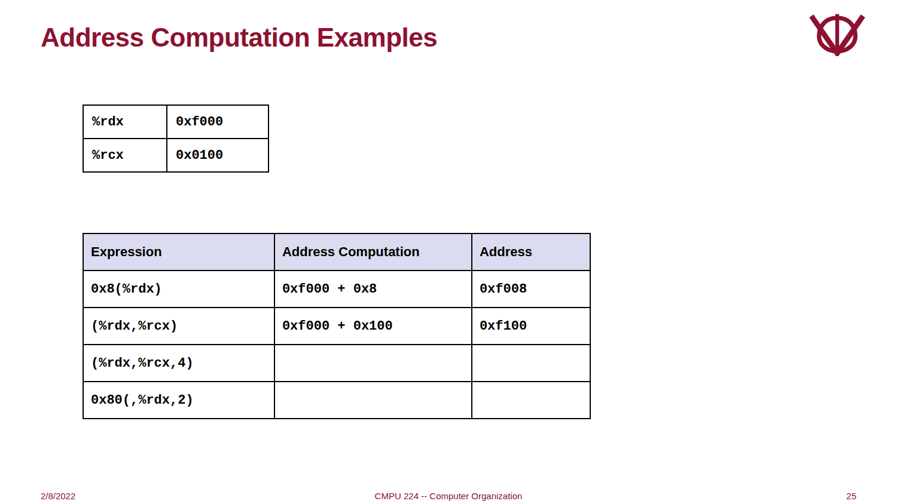Address Computation Examples
| %rdx | 0xf000 |
| %rcx | 0x0100 |
| Expression | Address Computation | Address |
| --- | --- | --- |
| 0x8(%rdx) | 0xf000 + 0x8 | 0xf008 |
| (%rdx,%rcx) | 0xf000 + 0x100 | 0xf100 |
| (%rdx,%rcx,4) | | |
| 0x80(,%rdx,2) | | |
2/8/2022 CMPU 224 -- Computer Organization 25